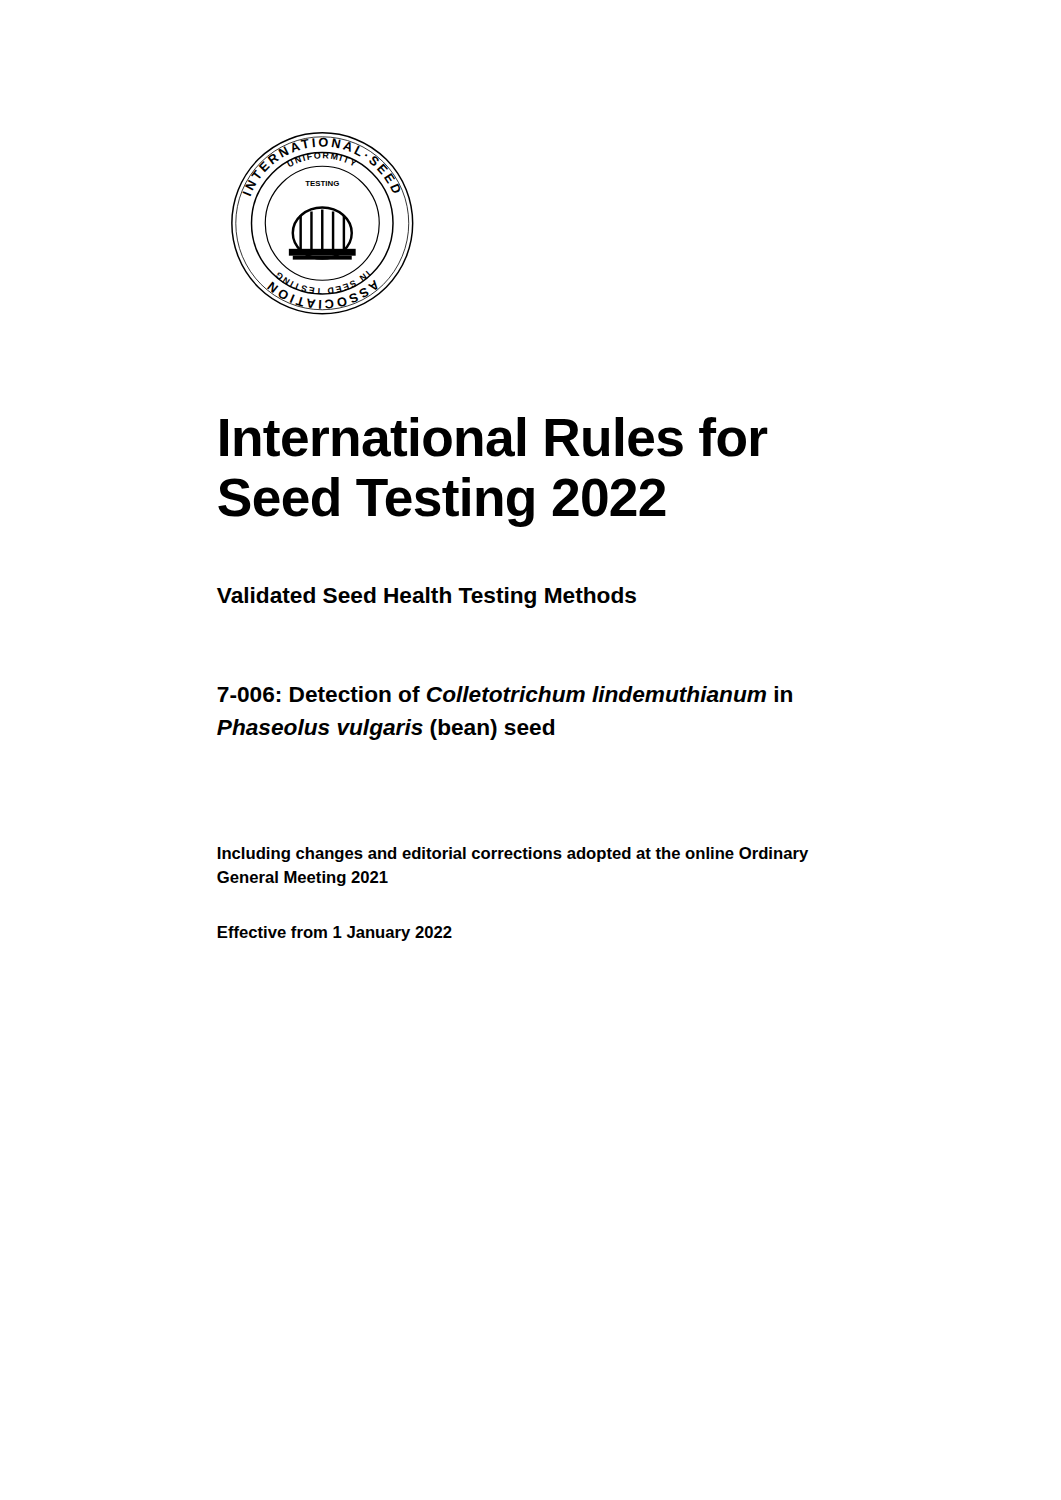INTERNATIONAL·SEED ASSOCIATION UNIFORMITY IN SEED TESTING TESTING
International Rules for Seed Testing 2022
Validated Seed Health Testing Methods
7-006: Detection of Colletotrichum lindemuthianum in Phaseolus vulgaris (bean) seed
Including changes and editorial corrections adopted at the online Ordinary General Meeting 2021
Effective from 1 January 2022